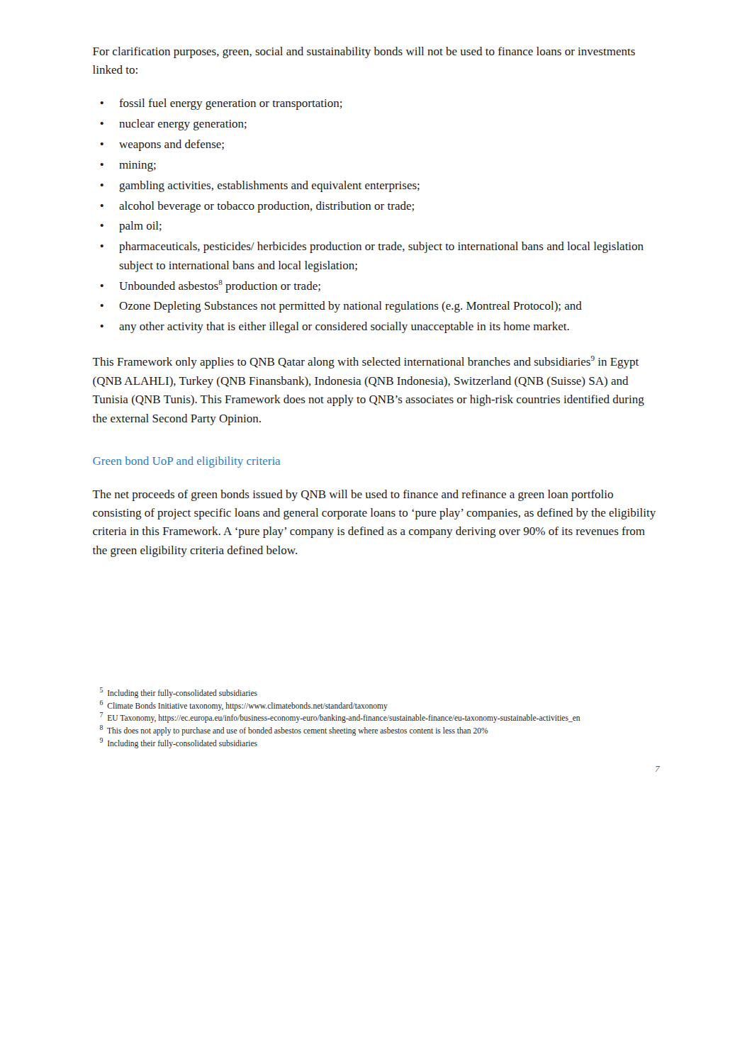For clarification purposes, green, social and sustainability bonds will not be used to finance loans or investments linked to:
fossil fuel energy generation or transportation;
nuclear energy generation;
weapons and defense;
mining;
gambling activities, establishments and equivalent enterprises;
alcohol beverage or tobacco production, distribution or trade;
palm oil;
pharmaceuticals, pesticides/ herbicides production or trade, subject to international bans and local legislation subject to international bans and local legislation;
Unbounded asbestos8 production or trade;
Ozone Depleting Substances not permitted by national regulations (e.g. Montreal Protocol); and
any other activity that is either illegal or considered socially unacceptable in its home market.
This Framework only applies to QNB Qatar along with selected international branches and subsidiaries9 in Egypt (QNB ALAHLI), Turkey (QNB Finansbank), Indonesia (QNB Indonesia), Switzerland (QNB (Suisse) SA) and Tunisia (QNB Tunis). This Framework does not apply to QNB’s associates or high-risk countries identified during the external Second Party Opinion.
Green bond UoP and eligibility criteria
The net proceeds of green bonds issued by QNB will be used to finance and refinance a green loan portfolio consisting of project specific loans and general corporate loans to ‘pure play’ companies, as defined by the eligibility criteria in this Framework. A ‘pure play’ company is defined as a company deriving over 90% of its revenues from the green eligibility criteria defined below.
5 Including their fully-consolidated subsidiaries
6 Climate Bonds Initiative taxonomy, https://www.climatebonds.net/standard/taxonomy
7 EU Taxonomy, https://ec.europa.eu/info/business-economy-euro/banking-and-finance/sustainable-finance/eu-taxonomy-sustainable-activities_en
8 This does not apply to purchase and use of bonded asbestos cement sheeting where asbestos content is less than 20%
9 Including their fully-consolidated subsidiaries
7